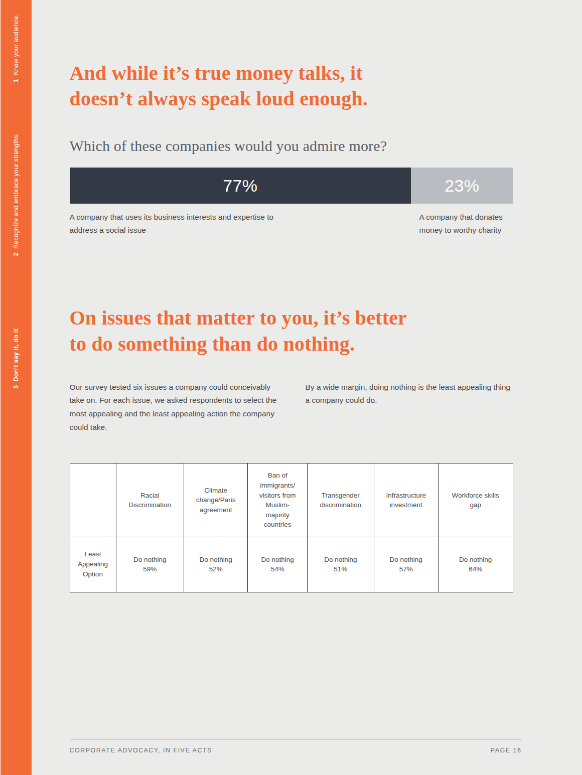1 Know your audience.
2 Recognize and embrace your strengths.
3 Don’t say it, do it
And while it’s true money talks, it
doesn’t always speak loud enough.
Which of these companies would you admire more?
77%
23%
A company that uses its business interests and expertise to address a social issue
A company that donates money to worthy charity
On issues that matter to you, it’s better
to do something than do nothing.
Our survey tested six issues a company could conceivably take on. For each issue, we asked respondents to select the most appealing and the least appealing action the company could take.
By a wide margin, doing nothing is the least appealing thing a company could do.
| | Racial Discrimination | Climate change/Paris agreement | Ban of immigrants/ visitors from Muslim- majority countries | Transgender discrimination | Infrastructure investment | Workforce skills gap |
| --- | --- | --- | --- | --- | --- | --- |
| Least Appealing Option | Do nothing 59% | Do nothing 52% | Do nothing 54% | Do nothing 51% | Do nothing 57% | Do nothing 64% |
CORPORATE ADVOCACY, IN FIVE ACTS PAGE 16